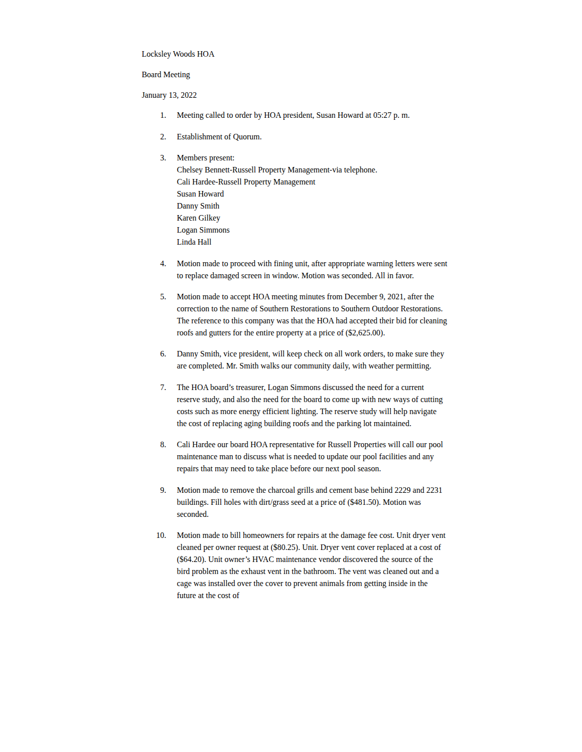Locksley Woods HOA
Board Meeting
January 13, 2022
Meeting called to order by HOA president, Susan Howard at 05:27 p. m.
Establishment of Quorum.
Members present: Chelsey Bennett-Russell Property Management-via telephone. Cali Hardee-Russell Property Management Susan Howard Danny Smith Karen Gilkey Logan Simmons Linda Hall
Motion made to proceed with fining unit, after appropriate warning letters were sent to replace damaged screen in window. Motion was seconded. All in favor.
Motion made to accept HOA meeting minutes from December 9, 2021, after the correction to the name of Southern Restorations to Southern Outdoor Restorations. The reference to this company was that the HOA had accepted their bid for cleaning roofs and gutters for the entire property at a price of ($2,625.00).
Danny Smith, vice president, will keep check on all work orders, to make sure they are completed. Mr. Smith walks our community daily, with weather permitting.
The HOA board’s treasurer, Logan Simmons discussed the need for a current reserve study, and also the need for the board to come up with new ways of cutting costs such as more energy efficient lighting. The reserve study will help navigate the cost of replacing aging building roofs and the parking lot maintained.
Cali Hardee our board HOA representative for Russell Properties will call our pool maintenance man to discuss what is needed to update our pool facilities and any repairs that may need to take place before our next pool season.
Motion made to remove the charcoal grills and cement base behind 2229 and 2231 buildings. Fill holes with dirt/grass seed at a price of ($481.50). Motion was seconded.
Motion made to bill homeowners for repairs at the damage fee cost. Unit dryer vent cleaned per owner request at ($80.25). Unit. Dryer vent cover replaced at a cost of ($64.20). Unit owner’s HVAC maintenance vendor discovered the source of the bird problem as the exhaust vent in the bathroom. The vent was cleaned out and a cage was installed over the cover to prevent animals from getting inside in the future at the cost of